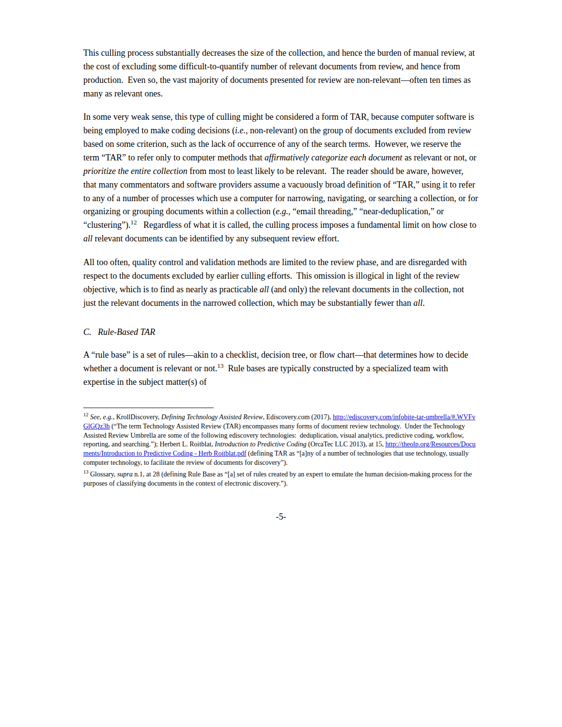This culling process substantially decreases the size of the collection, and hence the burden of manual review, at the cost of excluding some difficult-to-quantify number of relevant documents from review, and hence from production. Even so, the vast majority of documents presented for review are non-relevant—often ten times as many as relevant ones.
In some very weak sense, this type of culling might be considered a form of TAR, because computer software is being employed to make coding decisions (i.e., non-relevant) on the group of documents excluded from review based on some criterion, such as the lack of occurrence of any of the search terms. However, we reserve the term “TAR” to refer only to computer methods that affirmatively categorize each document as relevant or not, or prioritize the entire collection from most to least likely to be relevant. The reader should be aware, however, that many commentators and software providers assume a vacuously broad definition of “TAR,” using it to refer to any of a number of processes which use a computer for narrowing, navigating, or searching a collection, or for organizing or grouping documents within a collection (e.g., “email threading,” “near-deduplication,” or “clustering”).12 Regardless of what it is called, the culling process imposes a fundamental limit on how close to all relevant documents can be identified by any subsequent review effort.
All too often, quality control and validation methods are limited to the review phase, and are disregarded with respect to the documents excluded by earlier culling efforts. This omission is illogical in light of the review objective, which is to find as nearly as practicable all (and only) the relevant documents in the collection, not just the relevant documents in the narrowed collection, which may be substantially fewer than all.
C. Rule-Based TAR
A “rule base” is a set of rules—akin to a checklist, decision tree, or flow chart—that determines how to decide whether a document is relevant or not.13 Rule bases are typically constructed by a specialized team with expertise in the subject matter(s) of
12 See, e.g., KrollDiscovery, Defining Technology Assisted Review, Ediscovery.com (2017), http://ediscovery.com/infobite-tar-umbrella/#.WVFvGlGQz3h (“The term Technology Assisted Review (TAR) encompasses many forms of document review technology. Under the Technology Assisted Review Umbrella are some of the following ediscovery technologies: deduplication, visual analytics, predictive coding, workflow, reporting, and searching.”); Herbert L. Roitblat, Introduction to Predictive Coding (OrcaTec LLC 2013), at 15, http://theolp.org/Resources/Documents/Introduction to Predictive Coding - Herb Roitblat.pdf (defining TAR as “[a]ny of a number of technologies that use technology, usually computer technology, to facilitate the review of documents for discovery”).
13 Glossary, supra n.1, at 28 (defining Rule Base as “[a] set of rules created by an expert to emulate the human decision-making process for the purposes of classifying documents in the context of electronic discovery.”).
-5-